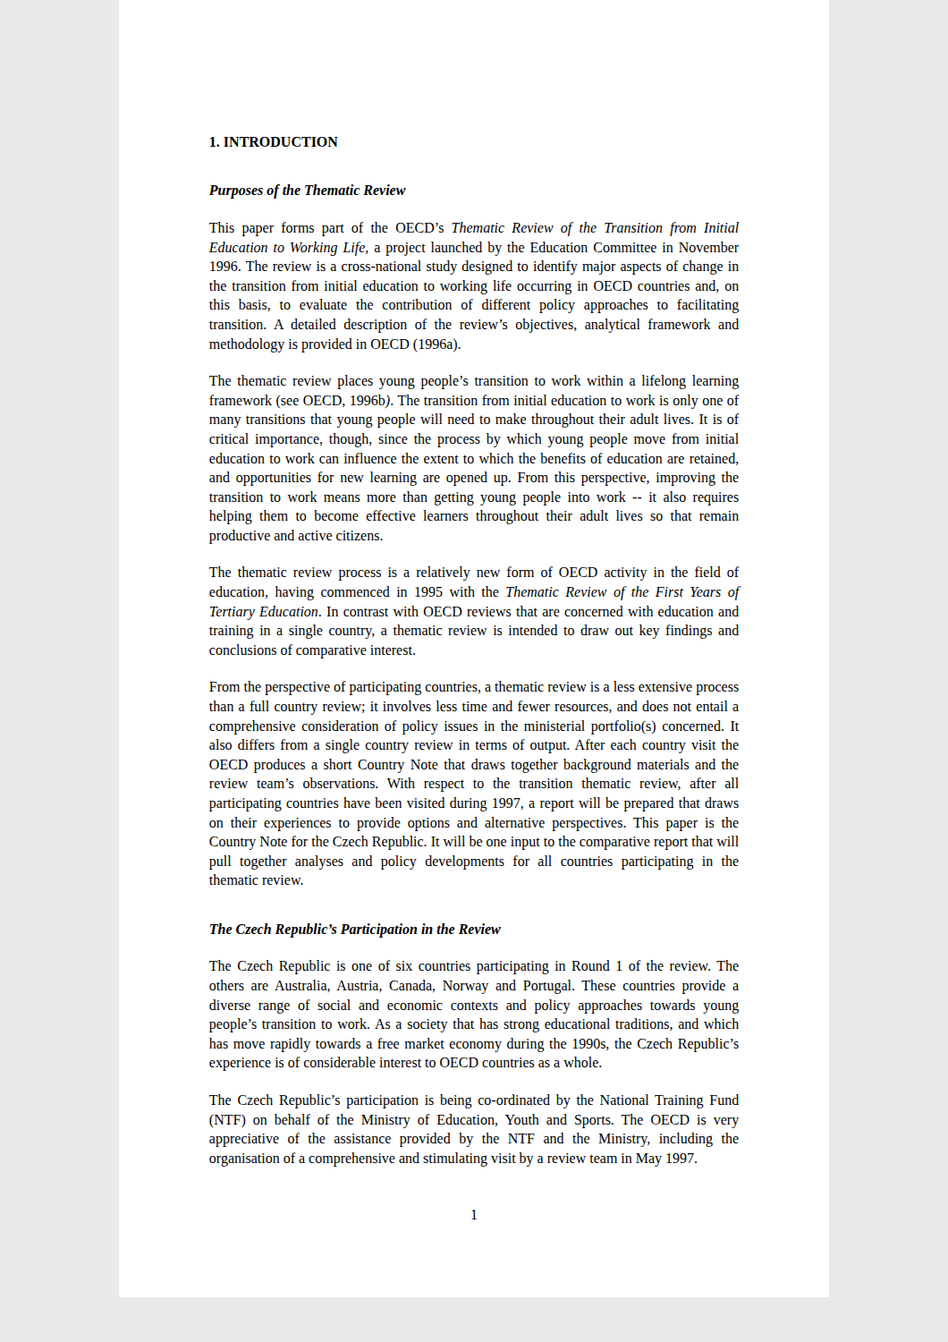1. INTRODUCTION
Purposes of the Thematic Review
This paper forms part of the OECD’s Thematic Review of the Transition from Initial Education to Working Life, a project launched by the Education Committee in November 1996. The review is a cross-national study designed to identify major aspects of change in the transition from initial education to working life occurring in OECD countries and, on this basis, to evaluate the contribution of different policy approaches to facilitating transition. A detailed description of the review’s objectives, analytical framework and methodology is provided in OECD (1996a).
The thematic review places young people’s transition to work within a lifelong learning framework (see OECD, 1996b). The transition from initial education to work is only one of many transitions that young people will need to make throughout their adult lives. It is of critical importance, though, since the process by which young people move from initial education to work can influence the extent to which the benefits of education are retained, and opportunities for new learning are opened up. From this perspective, improving the transition to work means more than getting young people into work -- it also requires helping them to become effective learners throughout their adult lives so that remain productive and active citizens.
The thematic review process is a relatively new form of OECD activity in the field of education, having commenced in 1995 with the Thematic Review of the First Years of Tertiary Education. In contrast with OECD reviews that are concerned with education and training in a single country, a thematic review is intended to draw out key findings and conclusions of comparative interest.
From the perspective of participating countries, a thematic review is a less extensive process than a full country review; it involves less time and fewer resources, and does not entail a comprehensive consideration of policy issues in the ministerial portfolio(s) concerned. It also differs from a single country review in terms of output. After each country visit the OECD produces a short Country Note that draws together background materials and the review team’s observations. With respect to the transition thematic review, after all participating countries have been visited during 1997, a report will be prepared that draws on their experiences to provide options and alternative perspectives. This paper is the Country Note for the Czech Republic. It will be one input to the comparative report that will pull together analyses and policy developments for all countries participating in the thematic review.
The Czech Republic’s Participation in the Review
The Czech Republic is one of six countries participating in Round 1 of the review. The others are Australia, Austria, Canada, Norway and Portugal. These countries provide a diverse range of social and economic contexts and policy approaches towards young people’s transition to work. As a society that has strong educational traditions, and which has move rapidly towards a free market economy during the 1990s, the Czech Republic’s experience is of considerable interest to OECD countries as a whole.
The Czech Republic’s participation is being co-ordinated by the National Training Fund (NTF) on behalf of the Ministry of Education, Youth and Sports. The OECD is very appreciative of the assistance provided by the NTF and the Ministry, including the organisation of a comprehensive and stimulating visit by a review team in May 1997.
1